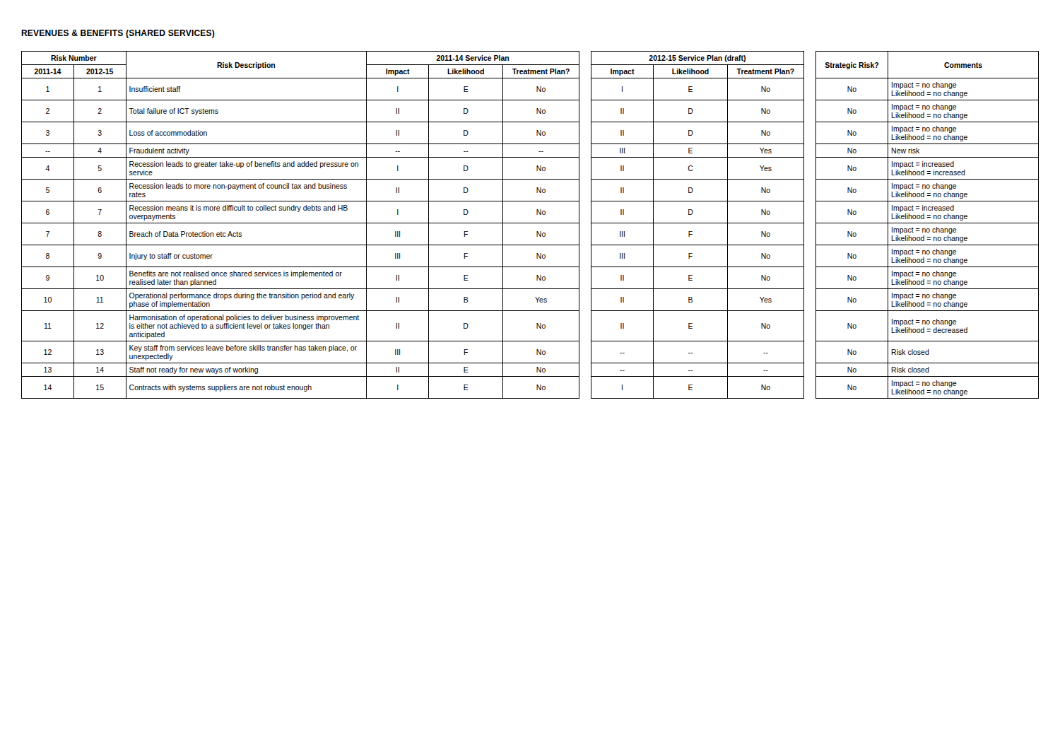REVENUES & BENEFITS (SHARED SERVICES)
| Risk Number | Risk Description | 2011-14 Service Plan | | 2012-15 Service Plan (draft) | | Strategic Risk? | Comments |
| --- | --- | --- | --- | --- | --- | --- | --- |
| 2011-14 | 2012-15 | Impact | Likelihood | Treatment Plan? | Impact | Likelihood | Treatment Plan? |
| 1 | 1 | Insufficient staff | I | E | No | | I | E | No | | No | Impact = no change Likelihood = no change |
| 2 | 2 | Total failure of ICT systems | II | D | No | | II | D | No | | No | Impact = no change Likelihood = no change |
| 3 | 3 | Loss of accommodation | II | D | No | | II | D | No | | No | Impact = no change Likelihood = no change |
| -- | 4 | Fraudulent activity | -- | -- | -- | | III | E | Yes | | No | New risk |
| 4 | 5 | Recession leads to greater take-up of benefits and added pressure on service | I | D | No | | II | C | Yes | | No | Impact = increased Likelihood = increased |
| 5 | 6 | Recession leads to more non-payment of council tax and business rates | II | D | No | | II | D | No | | No | Impact = no change Likelihood = no change |
| 6 | 7 | Recession means it is more difficult to collect sundry debts and HB overpayments | I | D | No | | II | D | No | | No | Impact = increased Likelihood = no change |
| 7 | 8 | Breach of Data Protection etc Acts | III | F | No | | III | F | No | | No | Impact = no change Likelihood = no change |
| 8 | 9 | Injury to staff or customer | III | F | No | | III | F | No | | No | Impact = no change Likelihood = no change |
| 9 | 10 | Benefits are not realised once shared services is implemented or realised later than planned | II | E | No | | II | E | No | | No | Impact = no change Likelihood = no change |
| 10 | 11 | Operational performance drops during the transition period and early phase of implementation | II | B | Yes | | II | B | Yes | | No | Impact = no change Likelihood = no change |
| 11 | 12 | Harmonisation of operational policies to deliver business improvement is either not achieved to a sufficient level or takes longer than anticipated | II | D | No | | II | E | No | | No | Impact = no change Likelihood = decreased |
| 12 | 13 | Key staff from services leave before skills transfer has taken place, or unexpectedly | III | F | No | | -- | -- | -- | | No | Risk closed |
| 13 | 14 | Staff not ready for new ways of working | II | E | No | | -- | -- | -- | | No | Risk closed |
| 14 | 15 | Contracts with systems suppliers are not robust enough | I | E | No | | I | E | No | | No | Impact = no change Likelihood = no change |